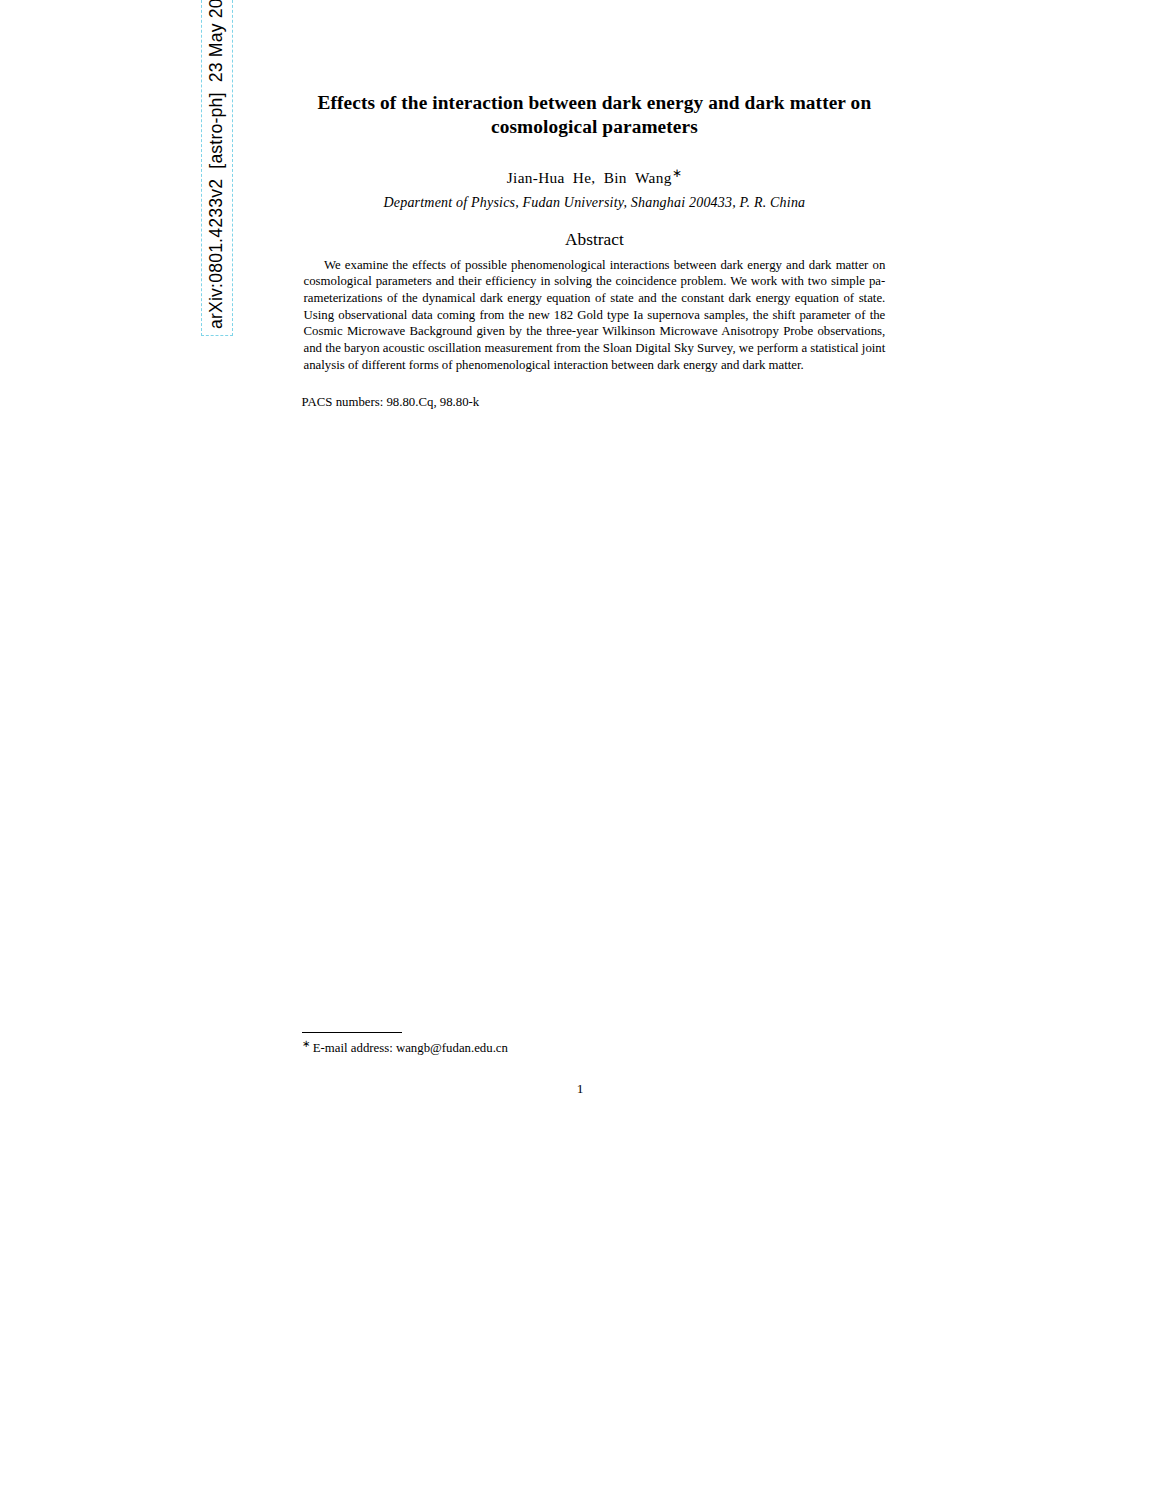arXiv:0801.4233v2 [astro-ph] 23 May 2008
Effects of the interaction between dark energy and dark matter on cosmological parameters
Jian-Hua He, Bin Wang∗
Department of Physics, Fudan University, Shanghai 200433, P. R. China
Abstract
We examine the effects of possible phenomenological interactions between dark energy and dark matter on cosmological parameters and their efficiency in solving the coincidence problem. We work with two simple parameterizations of the dynamical dark energy equation of state and the constant dark energy equation of state. Using observational data coming from the new 182 Gold type Ia supernova samples, the shift parameter of the Cosmic Microwave Background given by the three-year Wilkinson Microwave Anisotropy Probe observations, and the baryon acoustic oscillation measurement from the Sloan Digital Sky Survey, we perform a statistical joint analysis of different forms of phenomenological interaction between dark energy and dark matter.
PACS numbers: 98.80.Cq, 98.80-k
∗ E-mail address: wangb@fudan.edu.cn
1